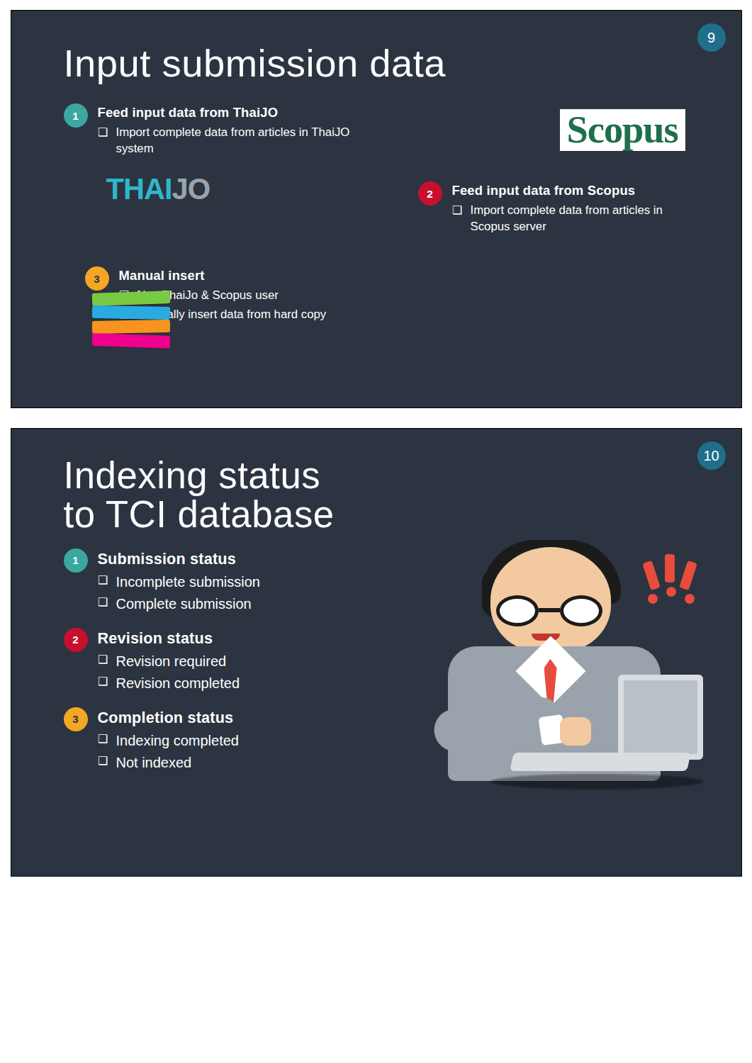9
Input submission data
Scopus
1
Feed input data from ThaiJO
Import complete data from articles in ThaiJO system
THAI JO
2
Feed input data from Scopus
Import complete data from articles in Scopus server
3
Manual insert
Non ThaiJo & Scopus user
Manually insert data from hard copy
10
Indexing status
to TCI database
1
Submission status
Incomplete submission
Complete submission
2
Revision status
Revision required
Revision completed
3
Completion status
Indexing completed
Not indexed